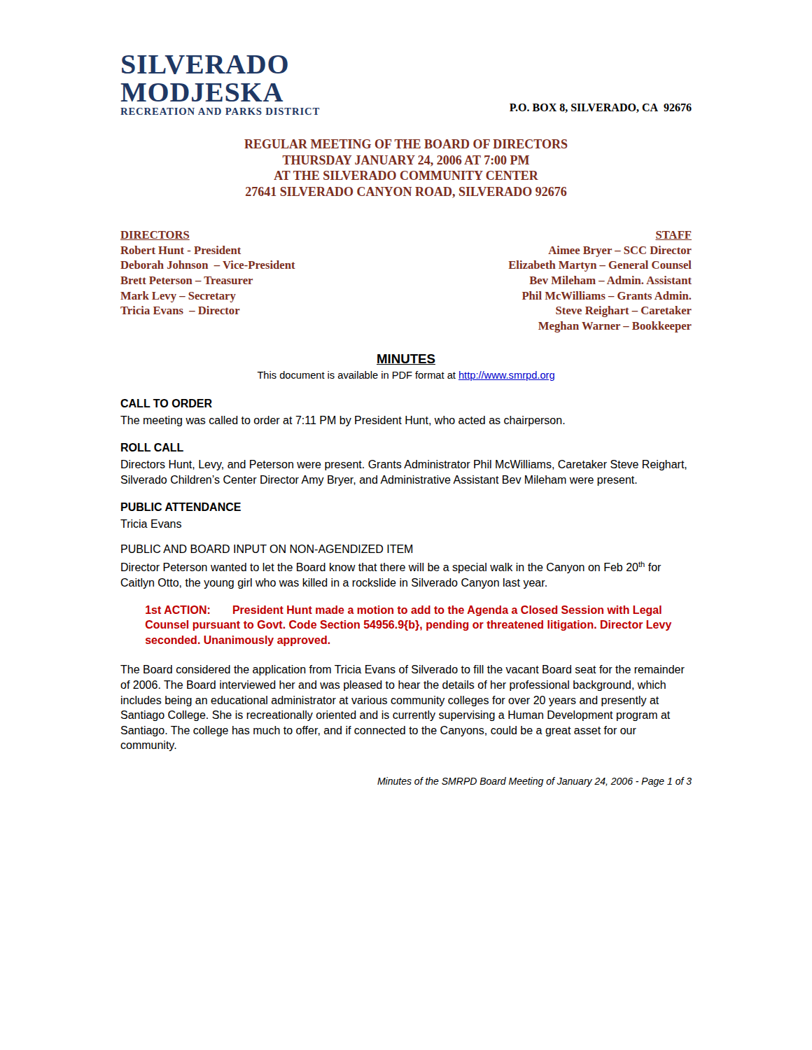SILVERADO
MODJESKA
RECREATION AND PARKS DISTRICT
P.O. BOX 8, SILVERADO, CA 92676
REGULAR MEETING OF THE BOARD OF DIRECTORS
THURSDAY JANUARY 24, 2006 AT 7:00 PM
AT THE SILVERADO COMMUNITY CENTER
27641 SILVERADO CANYON ROAD, SILVERADO 92676
DIRECTORS
Robert Hunt - President
Deborah Johnson – Vice-President
Brett Peterson – Treasurer
Mark Levy – Secretary
Tricia Evans – Director
STAFF
Aimee Bryer – SCC Director
Elizabeth Martyn – General Counsel
Bev Mileham – Admin. Assistant
Phil McWilliams – Grants Admin.
Steve Reighart – Caretaker
Meghan Warner – Bookkeeper
MINUTES
This document is available in PDF format at http://www.smrpd.org
CALL TO ORDER
The meeting was called to order at 7:11 PM by President Hunt, who acted as chairperson.
ROLL CALL
Directors Hunt, Levy, and Peterson were present. Grants Administrator Phil McWilliams, Caretaker Steve Reighart, Silverado Children’s Center Director Amy Bryer, and Administrative Assistant Bev Mileham were present.
PUBLIC ATTENDANCE
Tricia Evans
PUBLIC AND BOARD INPUT ON NON-AGENDIZED ITEM
Director Peterson wanted to let the Board know that there will be a special walk in the Canyon on Feb 20th for Caitlyn Otto, the young girl who was killed in a rockslide in Silverado Canyon last year.
1st ACTION: President Hunt made a motion to add to the Agenda a Closed Session with Legal Counsel pursuant to Govt. Code Section 54956.9{b}, pending or threatened litigation. Director Levy seconded. Unanimously approved.
The Board considered the application from Tricia Evans of Silverado to fill the vacant Board seat for the remainder of 2006. The Board interviewed her and was pleased to hear the details of her professional background, which includes being an educational administrator at various community colleges for over 20 years and presently at Santiago College. She is recreationally oriented and is currently supervising a Human Development program at Santiago. The college has much to offer, and if connected to the Canyons, could be a great asset for our community.
Minutes of the SMRPD Board Meeting of January 24, 2006 - Page 1 of 3